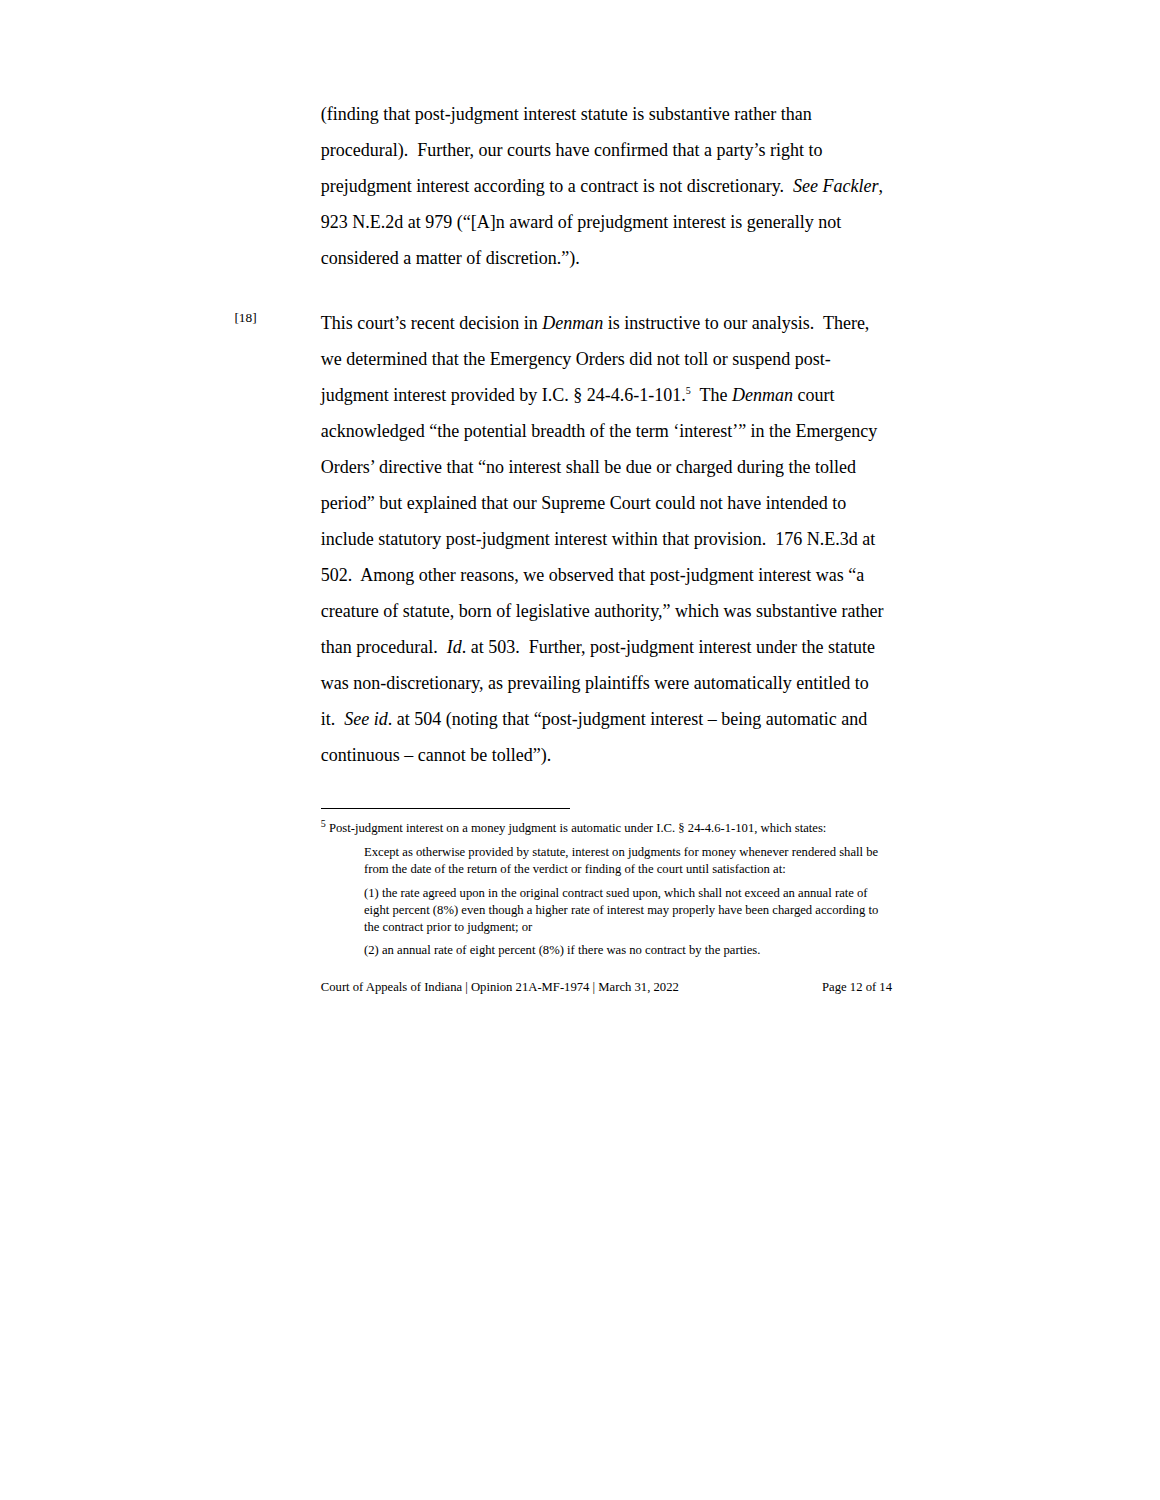(finding that post-judgment interest statute is substantive rather than procedural). Further, our courts have confirmed that a party’s right to prejudgment interest according to a contract is not discretionary. See Fackler, 923 N.E.2d at 979 (“[A]n award of prejudgment interest is generally not considered a matter of discretion.”).
[18] This court’s recent decision in Denman is instructive to our analysis. There, we determined that the Emergency Orders did not toll or suspend post-judgment interest provided by I.C. § 24-4.6-1-101.5 The Denman court acknowledged “the potential breadth of the term ‘interest’” in the Emergency Orders’ directive that “no interest shall be due or charged during the tolled period” but explained that our Supreme Court could not have intended to include statutory post-judgment interest within that provision. 176 N.E.3d at 502. Among other reasons, we observed that post-judgment interest was “a creature of statute, born of legislative authority,” which was substantive rather than procedural. Id. at 503. Further, post-judgment interest under the statute was non-discretionary, as prevailing plaintiffs were automatically entitled to it. See id. at 504 (noting that “post-judgment interest – being automatic and continuous – cannot be tolled”).
5 Post-judgment interest on a money judgment is automatic under I.C. § 24-4.6-1-101, which states:
Except as otherwise provided by statute, interest on judgments for money whenever rendered shall be from the date of the return of the verdict or finding of the court until satisfaction at:
(1) the rate agreed upon in the original contract sued upon, which shall not exceed an annual rate of eight percent (8%) even though a higher rate of interest may properly have been charged according to the contract prior to judgment; or
(2) an annual rate of eight percent (8%) if there was no contract by the parties.
Court of Appeals of Indiana | Opinion 21A-MF-1974 | March 31, 2022 Page 12 of 14